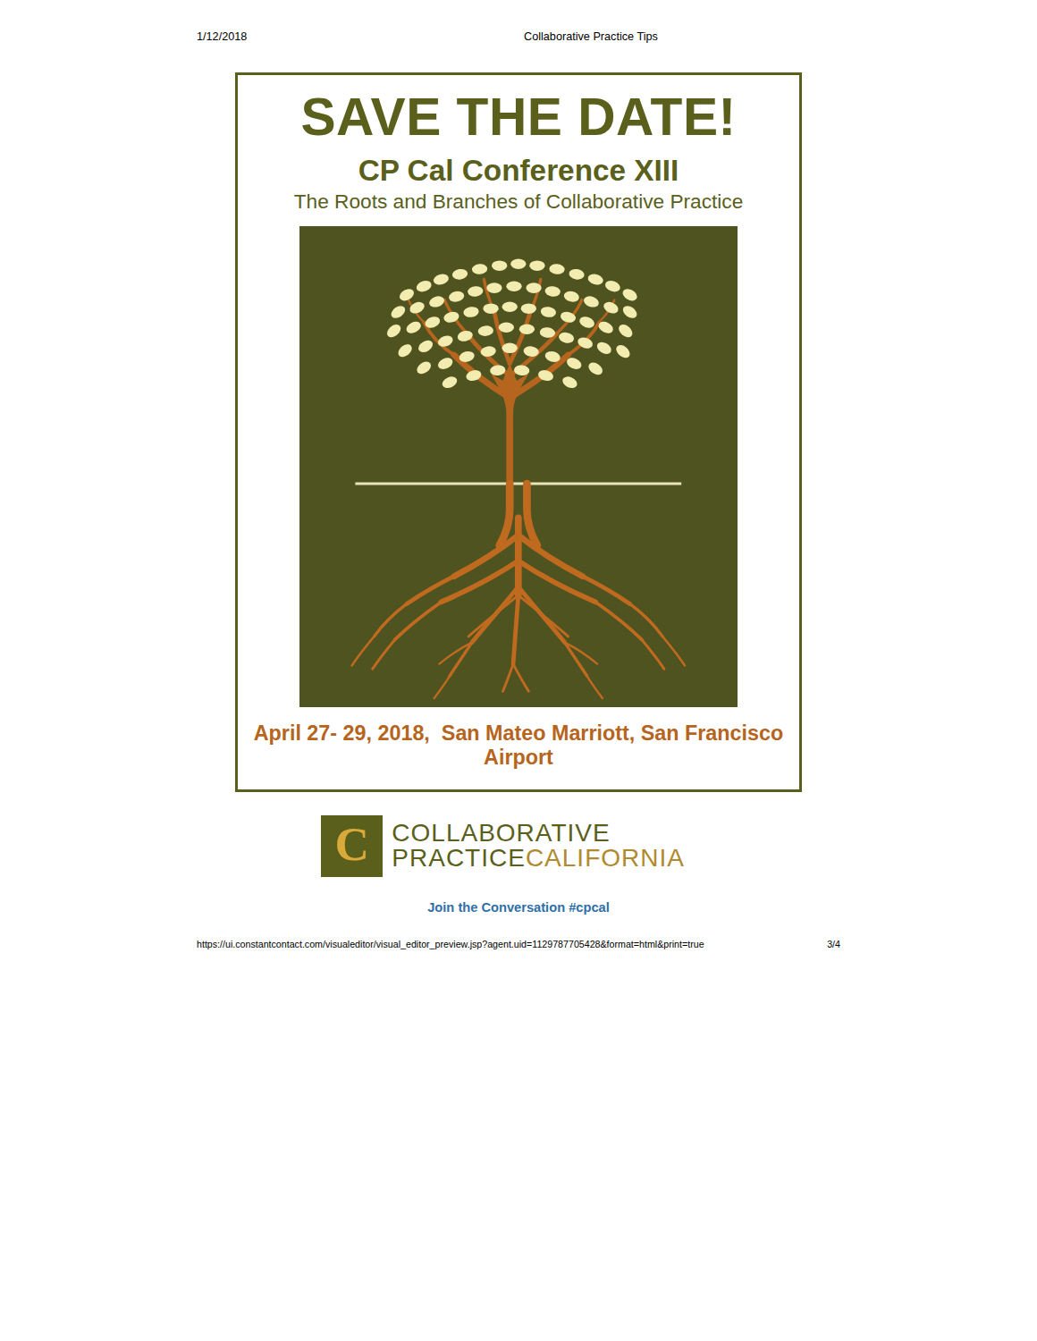1/12/2018 Collaborative Practice Tips
SAVE THE DATE!
CP Cal Conference XIII
The Roots and Branches of Collaborative Practice
April 27- 29, 2018, San Mateo Marriott, San Francisco Airport
C
COLLABORATIVE
PRACTICE CALIFORNIA
Join the Conversation #cpcal
https://ui.constantcontact.com/visualeditor/visual_editor_preview.jsp?agent.uid=1129787705428&format=html&print=true 3/4